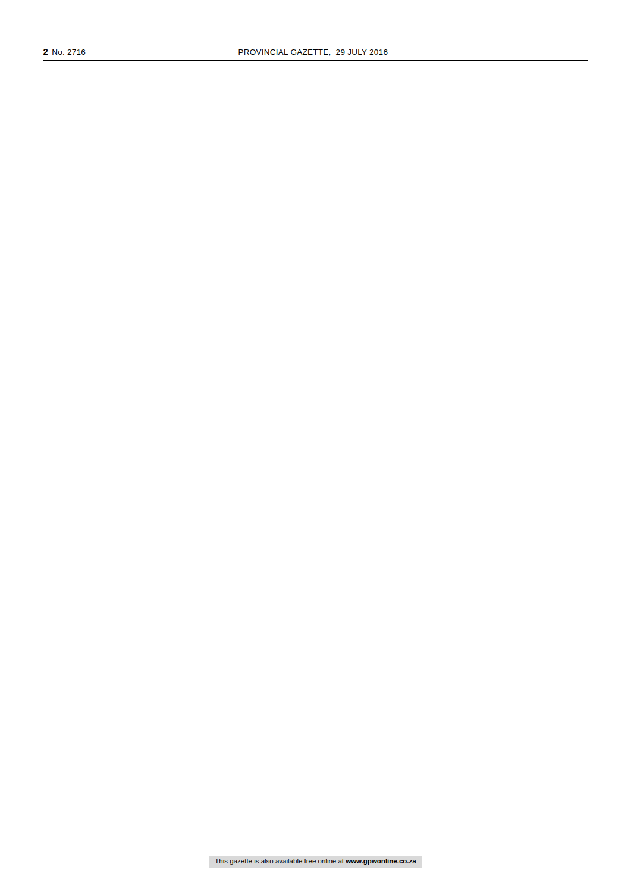2 No. 2716
PROVINCIAL GAZETTE, 29 JULY 2016
This gazette is also available free online at www.gpwonline.co.za